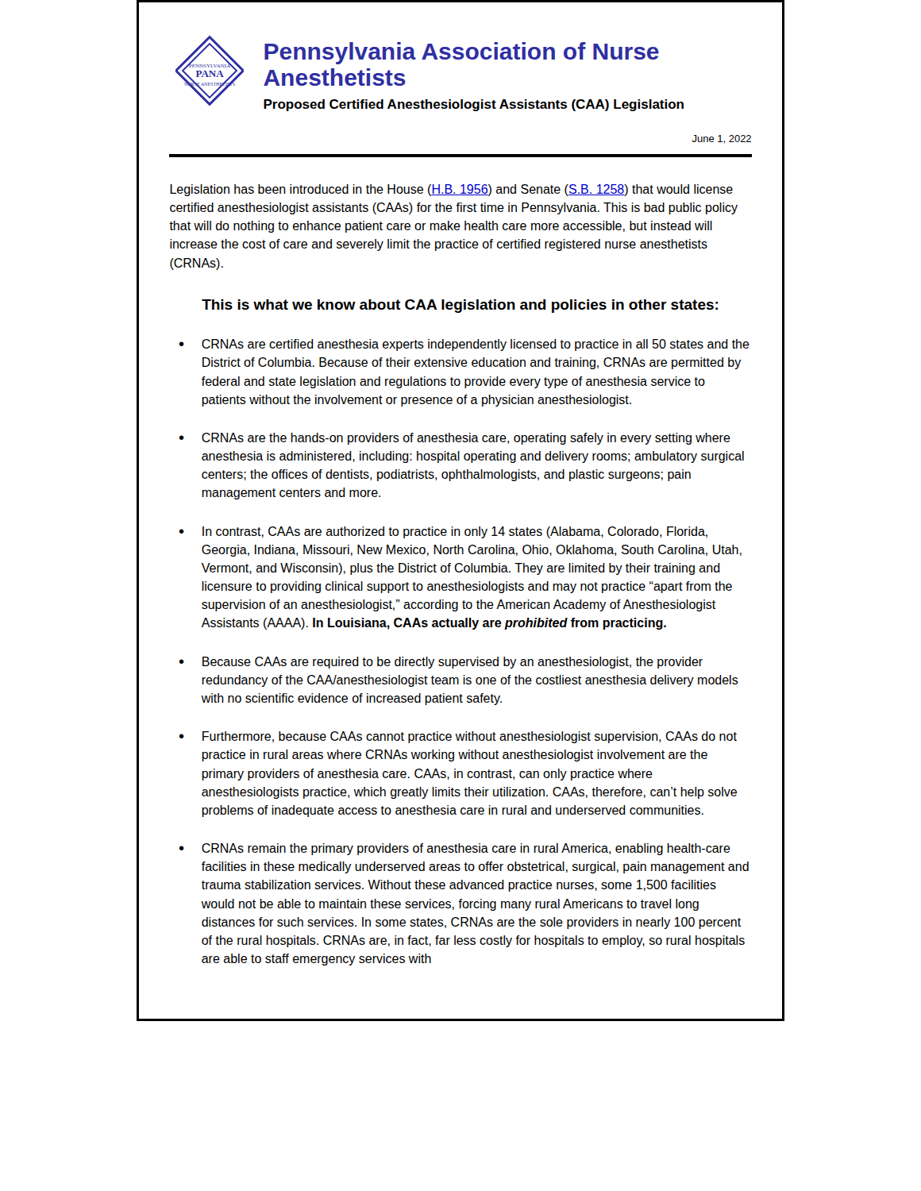PENNSYLVANIA PANA NURSE ANESTHETISTS
Pennsylvania Association of Nurse Anesthetists
Proposed Certified Anesthesiologist Assistants (CAA) Legislation
June 1, 2022
Legislation has been introduced in the House (H.B. 1956) and Senate (S.B. 1258) that would license certified anesthesiologist assistants (CAAs) for the first time in Pennsylvania. This is bad public policy that will do nothing to enhance patient care or make health care more accessible, but instead will increase the cost of care and severely limit the practice of certified registered nurse anesthetists (CRNAs).
This is what we know about CAA legislation and policies in other states:
CRNAs are certified anesthesia experts independently licensed to practice in all 50 states and the District of Columbia. Because of their extensive education and training, CRNAs are permitted by federal and state legislation and regulations to provide every type of anesthesia service to patients without the involvement or presence of a physician anesthesiologist.
CRNAs are the hands-on providers of anesthesia care, operating safely in every setting where anesthesia is administered, including: hospital operating and delivery rooms; ambulatory surgical centers; the offices of dentists, podiatrists, ophthalmologists, and plastic surgeons; pain management centers and more.
In contrast, CAAs are authorized to practice in only 14 states (Alabama, Colorado, Florida, Georgia, Indiana, Missouri, New Mexico, North Carolina, Ohio, Oklahoma, South Carolina, Utah, Vermont, and Wisconsin), plus the District of Columbia. They are limited by their training and licensure to providing clinical support to anesthesiologists and may not practice “apart from the supervision of an anesthesiologist,” according to the American Academy of Anesthesiologist Assistants (AAAA). In Louisiana, CAAs actually are prohibited from practicing.
Because CAAs are required to be directly supervised by an anesthesiologist, the provider redundancy of the CAA/anesthesiologist team is one of the costliest anesthesia delivery models with no scientific evidence of increased patient safety.
Furthermore, because CAAs cannot practice without anesthesiologist supervision, CAAs do not practice in rural areas where CRNAs working without anesthesiologist involvement are the primary providers of anesthesia care. CAAs, in contrast, can only practice where anesthesiologists practice, which greatly limits their utilization. CAAs, therefore, can’t help solve problems of inadequate access to anesthesia care in rural and underserved communities.
CRNAs remain the primary providers of anesthesia care in rural America, enabling health-care facilities in these medically underserved areas to offer obstetrical, surgical, pain management and trauma stabilization services. Without these advanced practice nurses, some 1,500 facilities would not be able to maintain these services, forcing many rural Americans to travel long distances for such services. In some states, CRNAs are the sole providers in nearly 100 percent of the rural hospitals. CRNAs are, in fact, far less costly for hospitals to employ, so rural hospitals are able to staff emergency services with